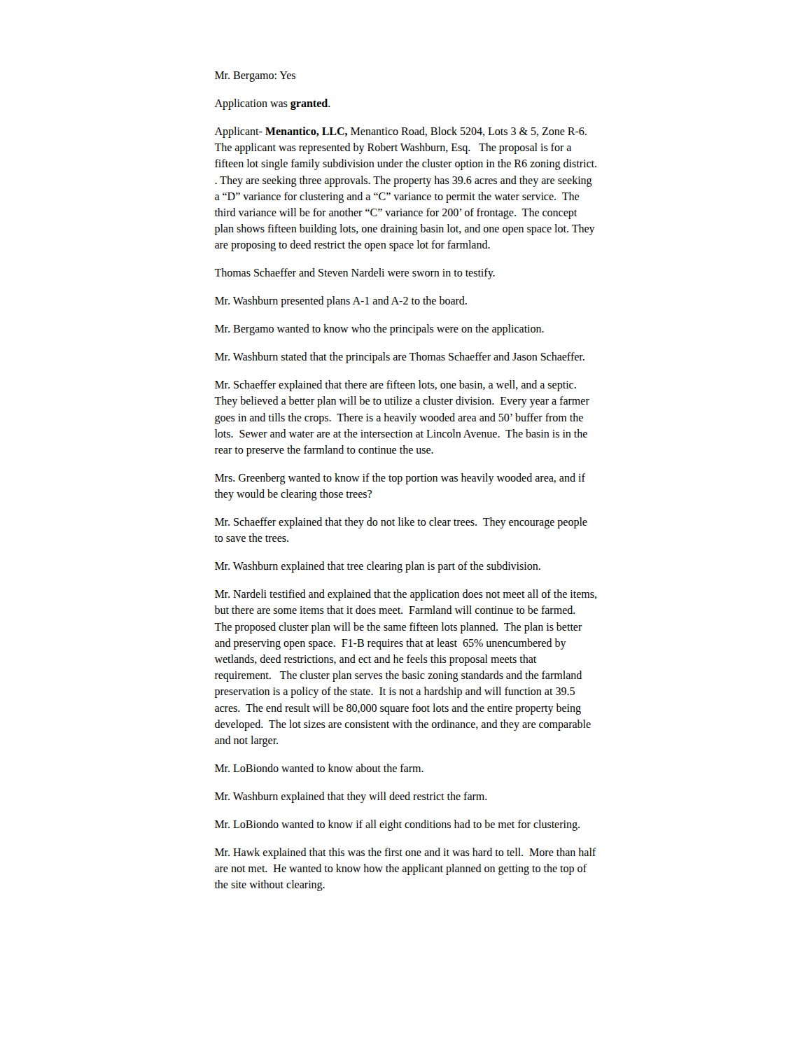Mr. Bergamo: Yes
Application was granted.
Applicant- Menantico, LLC, Menantico Road, Block 5204, Lots 3 & 5, Zone R-6.
The applicant was represented by Robert Washburn, Esq. The proposal is for a fifteen lot single family subdivision under the cluster option in the R6 zoning district. . They are seeking three approvals. The property has 39.6 acres and they are seeking a “D” variance for clustering and a “C” variance to permit the water service. The third variance will be for another “C” variance for 200’ of frontage. The concept plan shows fifteen building lots, one draining basin lot, and one open space lot. They are proposing to deed restrict the open space lot for farmland.
Thomas Schaeffer and Steven Nardeli were sworn in to testify.
Mr. Washburn presented plans A-1 and A-2 to the board.
Mr. Bergamo wanted to know who the principals were on the application.
Mr. Washburn stated that the principals are Thomas Schaeffer and Jason Schaeffer.
Mr. Schaeffer explained that there are fifteen lots, one basin, a well, and a septic. They believed a better plan will be to utilize a cluster division. Every year a farmer goes in and tills the crops. There is a heavily wooded area and 50’ buffer from the lots. Sewer and water are at the intersection at Lincoln Avenue. The basin is in the rear to preserve the farmland to continue the use.
Mrs. Greenberg wanted to know if the top portion was heavily wooded area, and if they would be clearing those trees?
Mr. Schaeffer explained that they do not like to clear trees. They encourage people to save the trees.
Mr. Washburn explained that tree clearing plan is part of the subdivision.
Mr. Nardeli testified and explained that the application does not meet all of the items, but there are some items that it does meet. Farmland will continue to be farmed. The proposed cluster plan will be the same fifteen lots planned. The plan is better and preserving open space. F1-B requires that at least 65% unencumbered by wetlands, deed restrictions, and ect and he feels this proposal meets that requirement. The cluster plan serves the basic zoning standards and the farmland preservation is a policy of the state. It is not a hardship and will function at 39.5 acres. The end result will be 80,000 square foot lots and the entire property being developed. The lot sizes are consistent with the ordinance, and they are comparable and not larger.
Mr. LoBiondo wanted to know about the farm.
Mr. Washburn explained that they will deed restrict the farm.
Mr. LoBiondo wanted to know if all eight conditions had to be met for clustering.
Mr. Hawk explained that this was the first one and it was hard to tell. More than half are not met. He wanted to know how the applicant planned on getting to the top of the site without clearing.